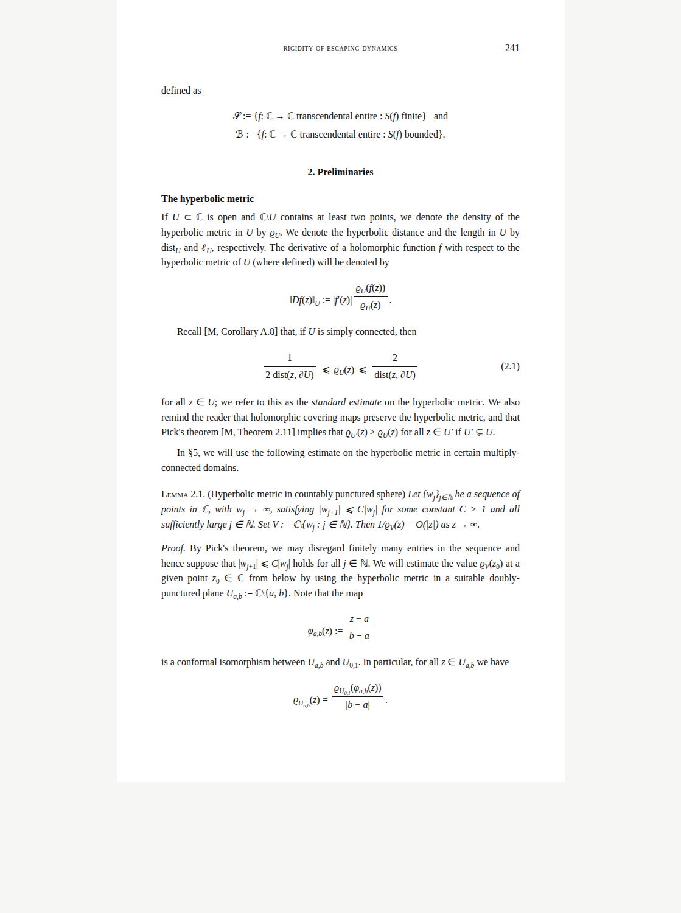rigidity of escaping dynamics 241
defined as
𝒮 := {f: ℂ → ℂ transcendental entire : S(f) finite} and ℬ := {f: ℂ → ℂ transcendental entire : S(f) bounded}.
2. Preliminaries
The hyperbolic metric
If U ⊂ ℂ is open and ℂ\U contains at least two points, we denote the density of the hyperbolic metric in U by ϱU. We denote the hyperbolic distance and the length in U by distU and ℓU, respectively. The derivative of a holomorphic function f with respect to the hyperbolic metric of U (where defined) will be denoted by
‖Df(z)‖U := |f′(z)|ϱU(f(z)) ϱU(z).
Recall [M, Corollary A.8] that, if U is simply connected, then
12 dist(z, ∂U) ⩽ ϱU(z) ⩽ 2 dist(z, ∂U) (2.1)
for all z ∈ U; we refer to this as the standard estimate on the hyperbolic metric. We also remind the reader that holomorphic covering maps preserve the hyperbolic metric, and that Pick's theorem [M, Theorem 2.11] implies that ϱU′(z) > ϱU(z) for all z ∈ U′ if U′ ⊊ U.
In §5, we will use the following estimate on the hyperbolic metric in certain multiply-connected domains.
Lemma 2.1. (Hyperbolic metric in countably punctured sphere) Let {wj}j∈ℕ be a sequence of points in ℂ, with wj → ∞, satisfying |wj+1| ⩽ C|wj| for some constant C > 1 and all sufficiently large j ∈ ℕ. Set V := ℂ\{wj : j ∈ ℕ}. Then 1/ϱV(z) = O(|z|) as z → ∞.
Proof. By Pick's theorem, we may disregard finitely many entries in the sequence and hence suppose that |wj+1| ⩽ C|wj| holds for all j ∈ ℕ. We will estimate the value ϱV(z0) at a given point z0 ∈ ℂ from below by using the hyperbolic metric in a suitable doubly-punctured plane Ua,b := ℂ\{a, b}. Note that the map
φa,b(z) := z − a b − a
is a conformal isomorphism between Ua,b and U0,1. In particular, for all z ∈ Ua,b we have
ϱUa,b(z) = ϱU0,1(φa,b(z))|b − a|.